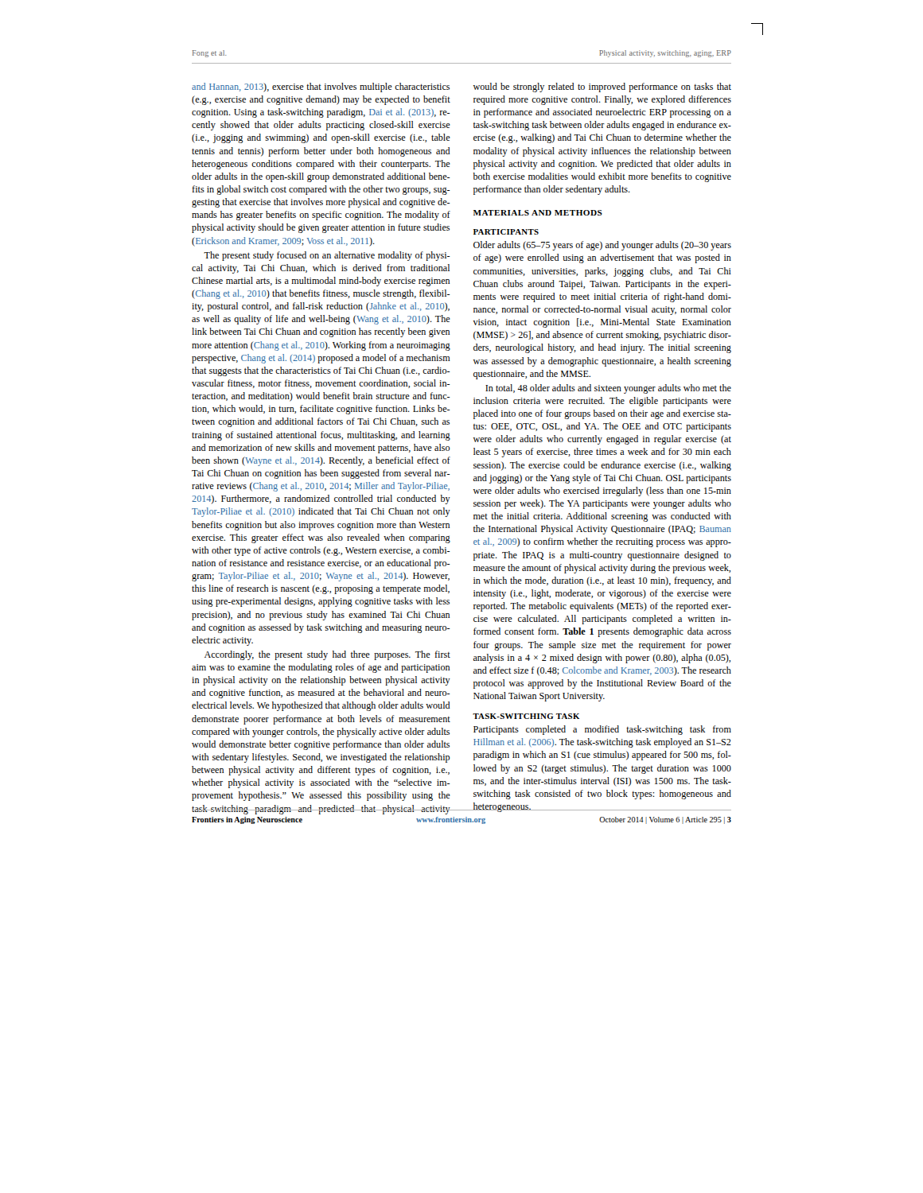Fong et al. Physical activity, switching, aging, ERP
and Hannan, 2013), exercise that involves multiple characteristics (e.g., exercise and cognitive demand) may be expected to benefit cognition. Using a task-switching paradigm, Dai et al. (2013), recently showed that older adults practicing closed-skill exercise (i.e., jogging and swimming) and open-skill exercise (i.e., table tennis and tennis) perform better under both homogeneous and heterogeneous conditions compared with their counterparts. The older adults in the open-skill group demonstrated additional benefits in global switch cost compared with the other two groups, suggesting that exercise that involves more physical and cognitive demands has greater benefits on specific cognition. The modality of physical activity should be given greater attention in future studies (Erickson and Kramer, 2009; Voss et al., 2011).
The present study focused on an alternative modality of physical activity, Tai Chi Chuan, which is derived from traditional Chinese martial arts, is a multimodal mind-body exercise regimen (Chang et al., 2010) that benefits fitness, muscle strength, flexibility, postural control, and fall-risk reduction (Jahnke et al., 2010), as well as quality of life and well-being (Wang et al., 2010). The link between Tai Chi Chuan and cognition has recently been given more attention (Chang et al., 2010). Working from a neuroimaging perspective, Chang et al. (2014) proposed a model of a mechanism that suggests that the characteristics of Tai Chi Chuan (i.e., cardiovascular fitness, motor fitness, movement coordination, social interaction, and meditation) would benefit brain structure and function, which would, in turn, facilitate cognitive function. Links between cognition and additional factors of Tai Chi Chuan, such as training of sustained attentional focus, multitasking, and learning and memorization of new skills and movement patterns, have also been shown (Wayne et al., 2014). Recently, a beneficial effect of Tai Chi Chuan on cognition has been suggested from several narrative reviews (Chang et al., 2010, 2014; Miller and Taylor-Piliae, 2014). Furthermore, a randomized controlled trial conducted by Taylor-Piliae et al. (2010) indicated that Tai Chi Chuan not only benefits cognition but also improves cognition more than Western exercise. This greater effect was also revealed when comparing with other type of active controls (e.g., Western exercise, a combination of resistance and resistance exercise, or an educational program; Taylor-Piliae et al., 2010; Wayne et al., 2014). However, this line of research is nascent (e.g., proposing a temperate model, using pre-experimental designs, applying cognitive tasks with less precision), and no previous study has examined Tai Chi Chuan and cognition as assessed by task switching and measuring neuroelectric activity.
Accordingly, the present study had three purposes. The first aim was to examine the modulating roles of age and participation in physical activity on the relationship between physical activity and cognitive function, as measured at the behavioral and neuroelectrical levels. We hypothesized that although older adults would demonstrate poorer performance at both levels of measurement compared with younger controls, the physically active older adults would demonstrate better cognitive performance than older adults with sedentary lifestyles. Second, we investigated the relationship between physical activity and different types of cognition, i.e., whether physical activity is associated with the “selective improvement hypothesis.” We assessed this possibility using the task-switching paradigm and predicted that physical activity would be strongly related to improved performance on tasks that required more cognitive control. Finally, we explored differences in performance and associated neuroelectric ERP processing on a task-switching task between older adults engaged in endurance exercise (e.g., walking) and Tai Chi Chuan to determine whether the modality of physical activity influences the relationship between physical activity and cognition. We predicted that older adults in both exercise modalities would exhibit more benefits to cognitive performance than older sedentary adults.
Materials and Methods
Participants
Older adults (65–75 years of age) and younger adults (20–30 years of age) were enrolled using an advertisement that was posted in communities, universities, parks, jogging clubs, and Tai Chi Chuan clubs around Taipei, Taiwan. Participants in the experiments were required to meet initial criteria of right-hand dominance, normal or corrected-to-normal visual acuity, normal color vision, intact cognition [i.e., Mini-Mental State Examination (MMSE) > 26], and absence of current smoking, psychiatric disorders, neurological history, and head injury. The initial screening was assessed by a demographic questionnaire, a health screening questionnaire, and the MMSE.
In total, 48 older adults and sixteen younger adults who met the inclusion criteria were recruited. The eligible participants were placed into one of four groups based on their age and exercise status: OEE, OTC, OSL, and YA. The OEE and OTC participants were older adults who currently engaged in regular exercise (at least 5 years of exercise, three times a week and for 30 min each session). The exercise could be endurance exercise (i.e., walking and jogging) or the Yang style of Tai Chi Chuan. OSL participants were older adults who exercised irregularly (less than one 15-min session per week). The YA participants were younger adults who met the initial criteria. Additional screening was conducted with the International Physical Activity Questionnaire (IPAQ; Bauman et al., 2009) to confirm whether the recruiting process was appropriate. The IPAQ is a multi-country questionnaire designed to measure the amount of physical activity during the previous week, in which the mode, duration (i.e., at least 10 min), frequency, and intensity (i.e., light, moderate, or vigorous) of the exercise were reported. The metabolic equivalents (METs) of the reported exercise were calculated. All participants completed a written informed consent form. Table 1 presents demographic data across four groups. The sample size met the requirement for power analysis in a 4 × 2 mixed design with power (0.80), alpha (0.05), and effect size f (0.48; Colcombe and Kramer, 2003). The research protocol was approved by the Institutional Review Board of the National Taiwan Sport University.
Task-switching task
Participants completed a modified task-switching task from Hillman et al. (2006). The task-switching task employed an S1–S2 paradigm in which an S1 (cue stimulus) appeared for 500 ms, followed by an S2 (target stimulus). The target duration was 1000 ms, and the inter-stimulus interval (ISI) was 1500 ms. The task-switching task consisted of two block types: homogeneous and heterogeneous.
Frontiers in Aging Neuroscience www.frontiersin.org October 2014 | Volume 6 | Article 295 | 3